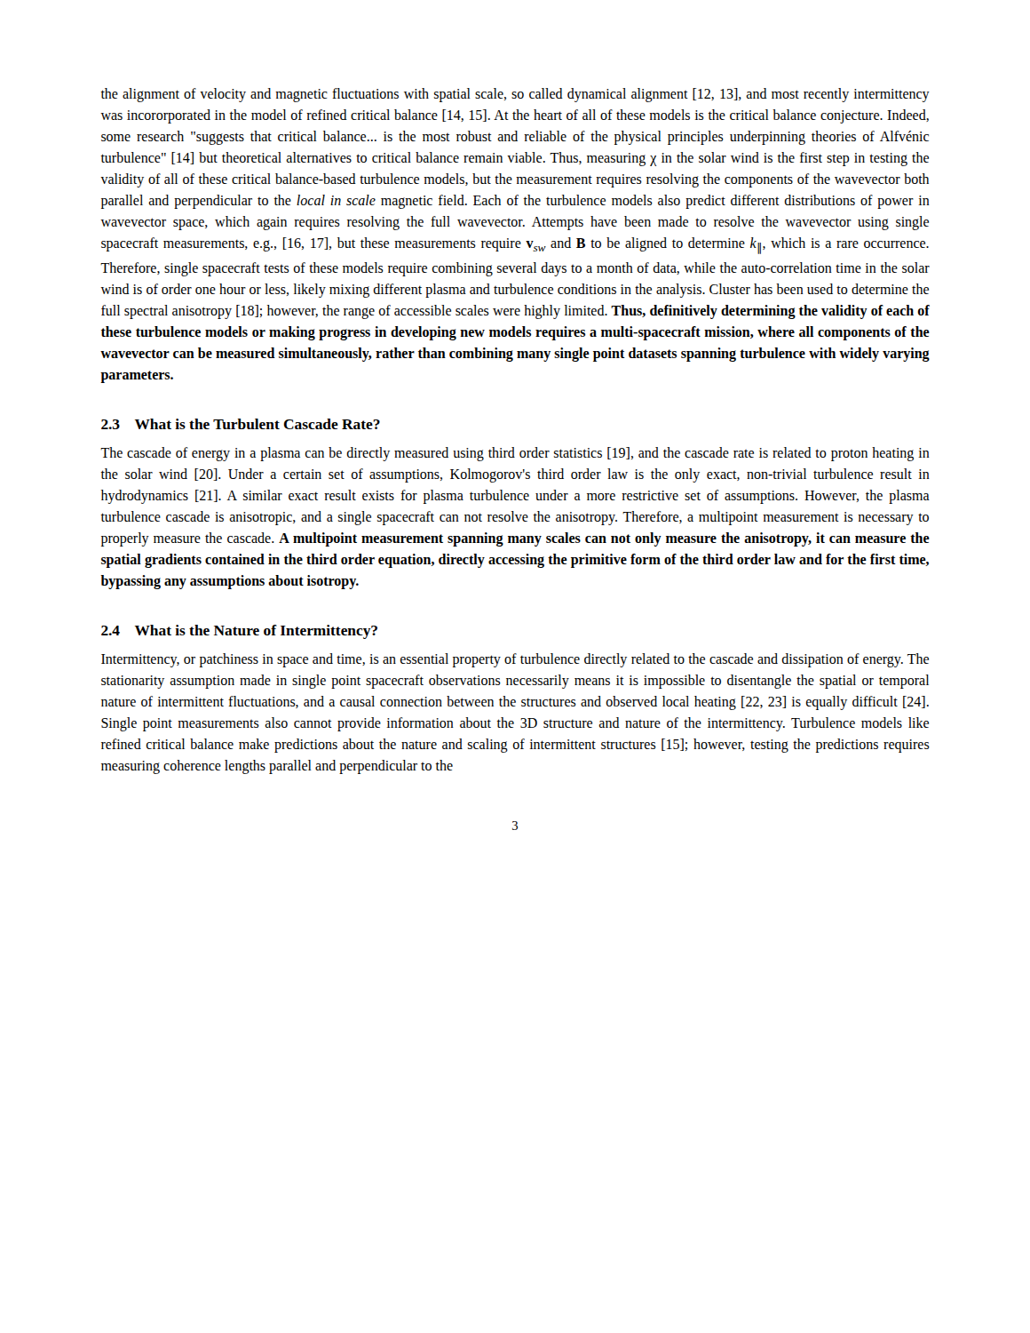the alignment of velocity and magnetic fluctuations with spatial scale, so called dynamical alignment [12, 13], and most recently intermittency was incororporated in the model of refined critical balance [14, 15]. At the heart of all of these models is the critical balance conjecture. Indeed, some research "suggests that critical balance... is the most robust and reliable of the physical principles underpinning theories of Alfvénic turbulence" [14] but theoretical alternatives to critical balance remain viable. Thus, measuring χ in the solar wind is the first step in testing the validity of all of these critical balance-based turbulence models, but the measurement requires resolving the components of the wavevector both parallel and perpendicular to the local in scale magnetic field. Each of the turbulence models also predict different distributions of power in wavevector space, which again requires resolving the full wavevector. Attempts have been made to resolve the wavevector using single spacecraft measurements, e.g., [16, 17], but these measurements require vsw and B to be aligned to determine k∥, which is a rare occurrence. Therefore, single spacecraft tests of these models require combining several days to a month of data, while the auto-correlation time in the solar wind is of order one hour or less, likely mixing different plasma and turbulence conditions in the analysis. Cluster has been used to determine the full spectral anisotropy [18]; however, the range of accessible scales were highly limited. Thus, definitively determining the validity of each of these turbulence models or making progress in developing new models requires a multi-spacecraft mission, where all components of the wavevector can be measured simultaneously, rather than combining many single point datasets spanning turbulence with widely varying parameters.
2.3 What is the Turbulent Cascade Rate?
The cascade of energy in a plasma can be directly measured using third order statistics [19], and the cascade rate is related to proton heating in the solar wind [20]. Under a certain set of assumptions, Kolmogorov's third order law is the only exact, non-trivial turbulence result in hydrodynamics [21]. A similar exact result exists for plasma turbulence under a more restrictive set of assumptions. However, the plasma turbulence cascade is anisotropic, and a single spacecraft can not resolve the anisotropy. Therefore, a multipoint measurement is necessary to properly measure the cascade. A multipoint measurement spanning many scales can not only measure the anisotropy, it can measure the spatial gradients contained in the third order equation, directly accessing the primitive form of the third order law and for the first time, bypassing any assumptions about isotropy.
2.4 What is the Nature of Intermittency?
Intermittency, or patchiness in space and time, is an essential property of turbulence directly related to the cascade and dissipation of energy. The stationarity assumption made in single point spacecraft observations necessarily means it is impossible to disentangle the spatial or temporal nature of intermittent fluctuations, and a causal connection between the structures and observed local heating [22, 23] is equally difficult [24]. Single point measurements also cannot provide information about the 3D structure and nature of the intermittency. Turbulence models like refined critical balance make predictions about the nature and scaling of intermittent structures [15]; however, testing the predictions requires measuring coherence lengths parallel and perpendicular to the
3